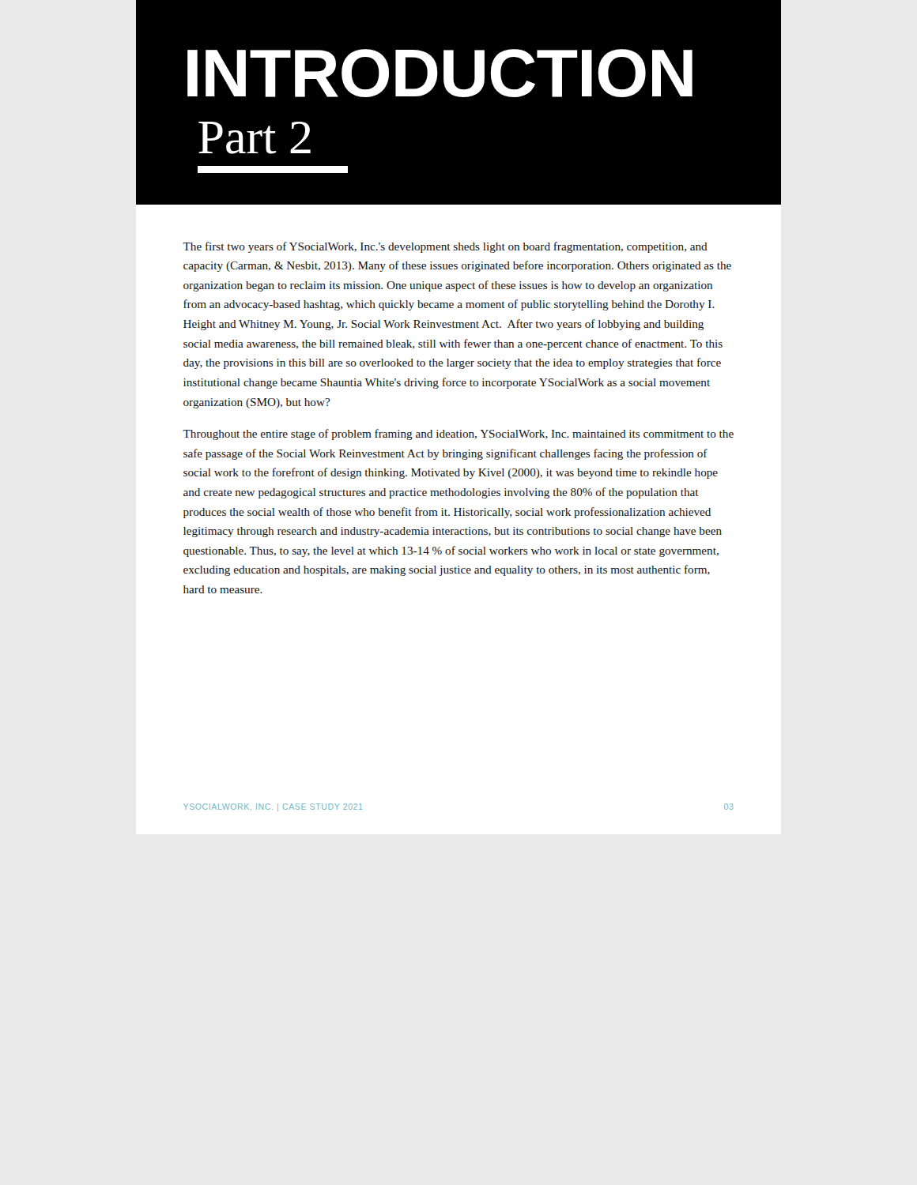Introduction
Part 2
The first two years of YSocialWork, Inc.'s development sheds light on board fragmentation, competition, and capacity (Carman, & Nesbit, 2013). Many of these issues originated before incorporation. Others originated as the organization began to reclaim its mission. One unique aspect of these issues is how to develop an organization from an advocacy-based hashtag, which quickly became a moment of public storytelling behind the Dorothy I. Height and Whitney M. Young, Jr. Social Work Reinvestment Act. After two years of lobbying and building social media awareness, the bill remained bleak, still with fewer than a one-percent chance of enactment. To this day, the provisions in this bill are so overlooked to the larger society that the idea to employ strategies that force institutional change became Shauntia White's driving force to incorporate YSocialWork as a social movement organization (SMO), but how?
Throughout the entire stage of problem framing and ideation, YSocialWork, Inc. maintained its commitment to the safe passage of the Social Work Reinvestment Act by bringing significant challenges facing the profession of social work to the forefront of design thinking. Motivated by Kivel (2000), it was beyond time to rekindle hope and create new pedagogical structures and practice methodologies involving the 80% of the population that produces the social wealth of those who benefit from it. Historically, social work professionalization achieved legitimacy through research and industry-academia interactions, but its contributions to social change have been questionable. Thus, to say, the level at which 13-14 % of social workers who work in local or state government, excluding education and hospitals, are making social justice and equality to others, in its most authentic form, hard to measure.
YSocialWork, Inc. | Case Study 2021 03